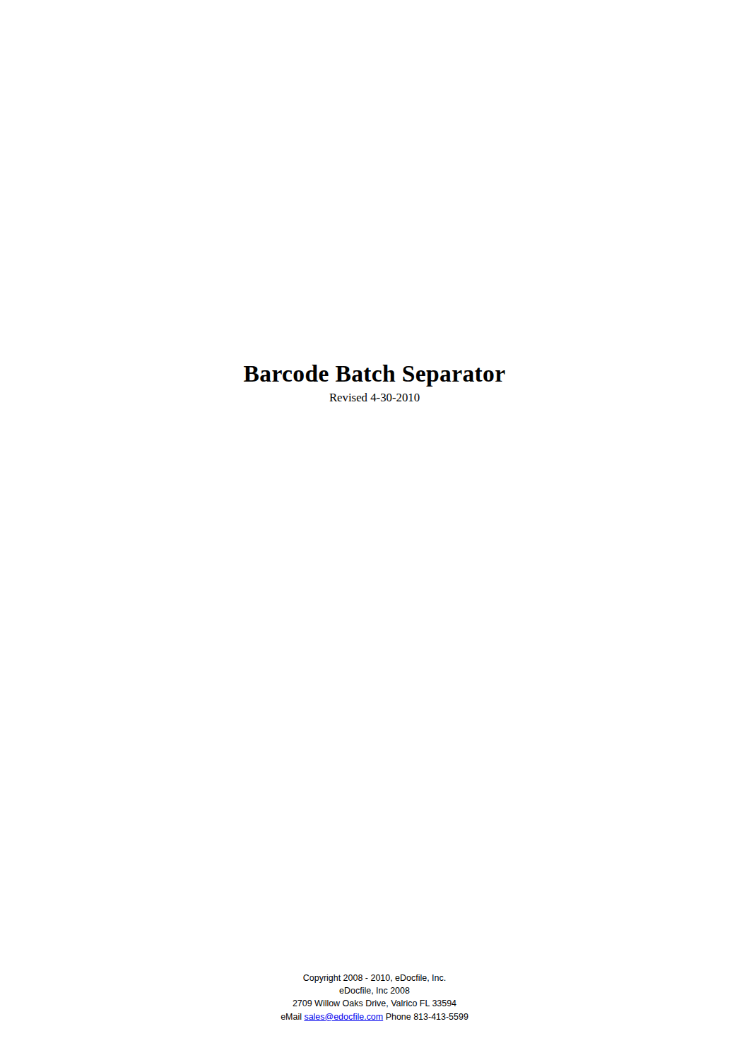Barcode Batch Separator
Revised 4-30-2010
Copyright 2008 - 2010, eDocfile, Inc.
eDocfile, Inc 2008
2709 Willow Oaks Drive, Valrico FL 33594
eMail sales@edocfile.com Phone 813-413-5599